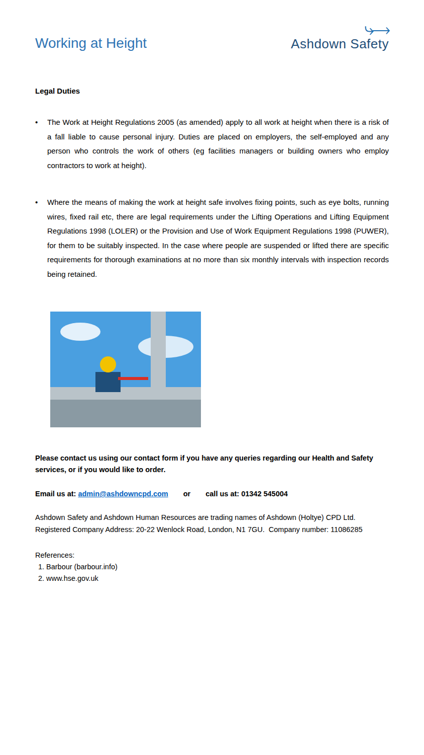Working at Height
⤷⟶
Ashdown Safety
Legal Duties
The Work at Height Regulations 2005 (as amended) apply to all work at height when there is a risk of a fall liable to cause personal injury. Duties are placed on employers, the self-employed and any person who controls the work of others (eg facilities managers or building owners who employ contractors to work at height).
Where the means of making the work at height safe involves fixing points, such as eye bolts, running wires, fixed rail etc, there are legal requirements under the Lifting Operations and Lifting Equipment Regulations 1998 (LOLER) or the Provision and Use of Work Equipment Regulations 1998 (PUWER), for them to be suitably inspected. In the case where people are suspended or lifted there are specific requirements for thorough examinations at no more than six monthly intervals with inspection records being retained.
Please contact us using our contact form if you have any queries regarding our Health and Safety services, or if you would like to order.
Email us at: admin@ashdowncpd.com or call us at: 01342 545004
Ashdown Safety and Ashdown Human Resources are trading names of Ashdown (Holtye) CPD Ltd. Registered Company Address: 20-22 Wenlock Road, London, N1 7GU. Company number: 11086285
References:
Barbour (barbour.info)
www.hse.gov.uk